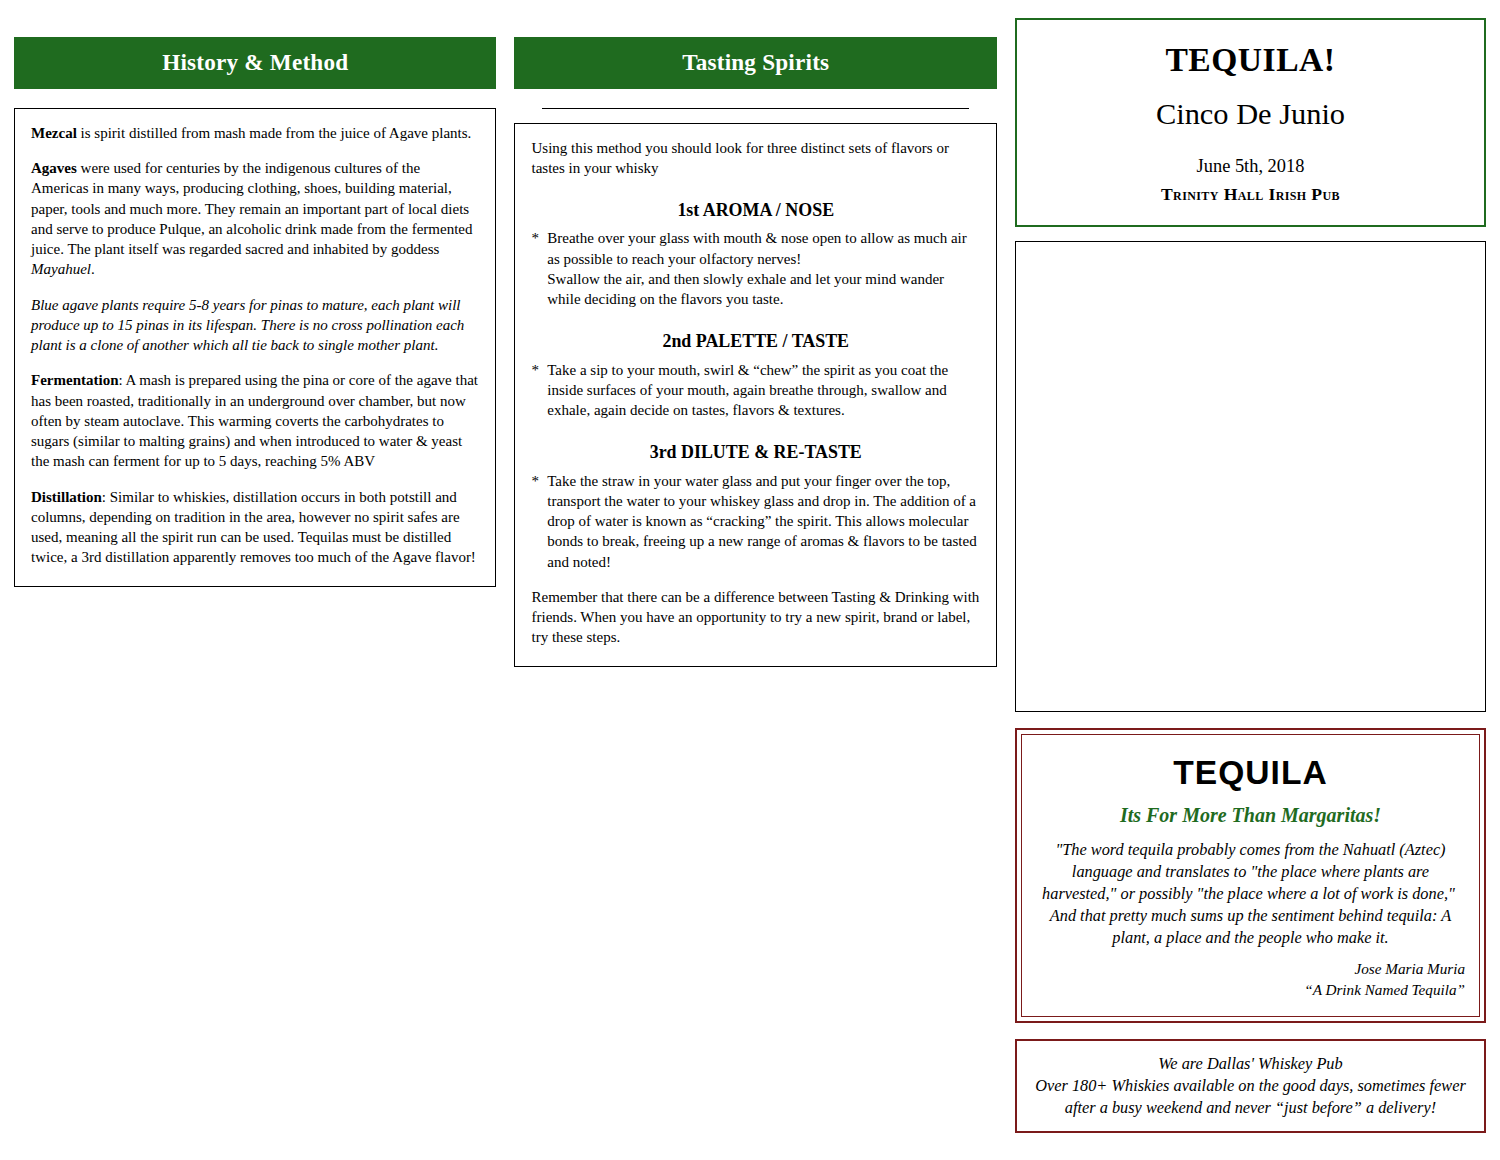History & Method
Mezcal is spirit distilled from mash made from the juice of Agave plants.
Agaves were used for centuries by the indigenous cultures of the Americas in many ways, producing clothing, shoes, building material, paper, tools and much more. They remain an important part of local diets and serve to produce Pulque, an alcoholic drink made from the fermented juice. The plant itself was regarded sacred and inhabited by goddess Mayahuel.
Blue agave plants require 5-8 years for pinas to mature, each plant will produce up to 15 pinas in its lifespan. There is no cross pollination each plant is a clone of another which all tie back to single mother plant.
Fermentation: A mash is prepared using the pina or core of the agave that has been roasted, traditionally in an underground over chamber, but now often by steam autoclave. This warming coverts the carbohydrates to sugars (similar to malting grains) and when introduced to water & yeast the mash can ferment for up to 5 days, reaching 5% ABV
Distillation: Similar to whiskies, distillation occurs in both potstill and columns, depending on tradition in the area, however no spirit safes are used, meaning all the spirit run can be used. Tequilas must be distilled twice, a 3rd distillation apparently removes too much of the Agave flavor!
Tasting Spirits
Using this method you should look for three distinct sets of flavors or tastes in your whisky
1st AROMA / NOSE
* Breathe over your glass with mouth & nose open to allow as much air as possible to reach your olfactory nerves!
Swallow the air, and then slowly exhale and let your mind wander while deciding on the flavors you taste.
2nd PALETTE / TASTE
* Take a sip to your mouth, swirl & “chew” the spirit as you coat the inside surfaces of your mouth, again breathe through, swallow and exhale, again decide on tastes, flavors & textures.
3rd DILUTE & RE-TASTE
* Take the straw in your water glass and put your finger over the top, transport the water to your whiskey glass and drop in. The addition of a drop of water is known as “cracking” the spirit. This allows molecular bonds to break, freeing up a new range of aromas & flavors to be tasted and noted!
Remember that there can be a difference between Tasting & Drinking with friends. When you have an opportunity to try a new spirit, brand or label, try these steps.
TEQUILA!
Cinco De Junio
June 5th, 2018
Trinity Hall Irish Pub
TEQUILA
Its For More Than Margaritas!
"The word tequila probably comes from the Nahuatl (Aztec) language and translates to "the place where plants are harvested," or possibly "the place where a lot of work is done," And that pretty much sums up the sentiment behind tequila: A plant, a place and the people who make it.
Jose Maria Muria “A Drink Named Tequila”
We are Dallas' Whiskey Pub
Over 180+ Whiskies available on the good days, sometimes fewer after a busy weekend and never “just before” a delivery!